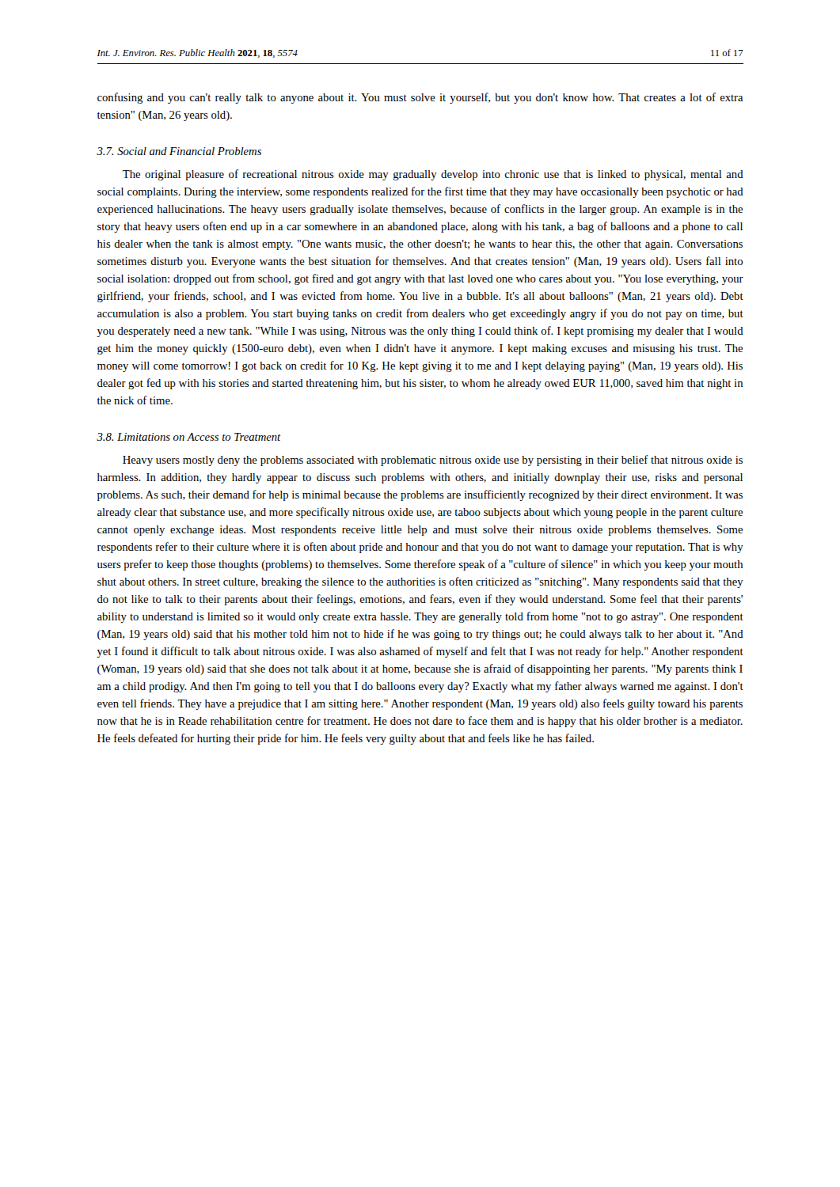Int. J. Environ. Res. Public Health 2021, 18, 5574 11 of 17
confusing and you can't really talk to anyone about it. You must solve it yourself, but you don't know how. That creates a lot of extra tension" (Man, 26 years old).
3.7. Social and Financial Problems
The original pleasure of recreational nitrous oxide may gradually develop into chronic use that is linked to physical, mental and social complaints. During the interview, some respondents realized for the first time that they may have occasionally been psychotic or had experienced hallucinations. The heavy users gradually isolate themselves, because of conflicts in the larger group. An example is in the story that heavy users often end up in a car somewhere in an abandoned place, along with his tank, a bag of balloons and a phone to call his dealer when the tank is almost empty. "One wants music, the other doesn't; he wants to hear this, the other that again. Conversations sometimes disturb you. Everyone wants the best situation for themselves. And that creates tension" (Man, 19 years old). Users fall into social isolation: dropped out from school, got fired and got angry with that last loved one who cares about you. "You lose everything, your girlfriend, your friends, school, and I was evicted from home. You live in a bubble. It's all about balloons" (Man, 21 years old). Debt accumulation is also a problem. You start buying tanks on credit from dealers who get exceedingly angry if you do not pay on time, but you desperately need a new tank. "While I was using, Nitrous was the only thing I could think of. I kept promising my dealer that I would get him the money quickly (1500-euro debt), even when I didn't have it anymore. I kept making excuses and misusing his trust. The money will come tomorrow! I got back on credit for 10 Kg. He kept giving it to me and I kept delaying paying" (Man, 19 years old). His dealer got fed up with his stories and started threatening him, but his sister, to whom he already owed EUR 11,000, saved him that night in the nick of time.
3.8. Limitations on Access to Treatment
Heavy users mostly deny the problems associated with problematic nitrous oxide use by persisting in their belief that nitrous oxide is harmless. In addition, they hardly appear to discuss such problems with others, and initially downplay their use, risks and personal problems. As such, their demand for help is minimal because the problems are insufficiently recognized by their direct environment. It was already clear that substance use, and more specifically nitrous oxide use, are taboo subjects about which young people in the parent culture cannot openly exchange ideas. Most respondents receive little help and must solve their nitrous oxide problems themselves. Some respondents refer to their culture where it is often about pride and honour and that you do not want to damage your reputation. That is why users prefer to keep those thoughts (problems) to themselves. Some therefore speak of a "culture of silence" in which you keep your mouth shut about others. In street culture, breaking the silence to the authorities is often criticized as "snitching". Many respondents said that they do not like to talk to their parents about their feelings, emotions, and fears, even if they would understand. Some feel that their parents' ability to understand is limited so it would only create extra hassle. They are generally told from home "not to go astray". One respondent (Man, 19 years old) said that his mother told him not to hide if he was going to try things out; he could always talk to her about it. "And yet I found it difficult to talk about nitrous oxide. I was also ashamed of myself and felt that I was not ready for help." Another respondent (Woman, 19 years old) said that she does not talk about it at home, because she is afraid of disappointing her parents. "My parents think I am a child prodigy. And then I'm going to tell you that I do balloons every day? Exactly what my father always warned me against. I don't even tell friends. They have a prejudice that I am sitting here." Another respondent (Man, 19 years old) also feels guilty toward his parents now that he is in Reade rehabilitation centre for treatment. He does not dare to face them and is happy that his older brother is a mediator. He feels defeated for hurting their pride for him. He feels very guilty about that and feels like he has failed.